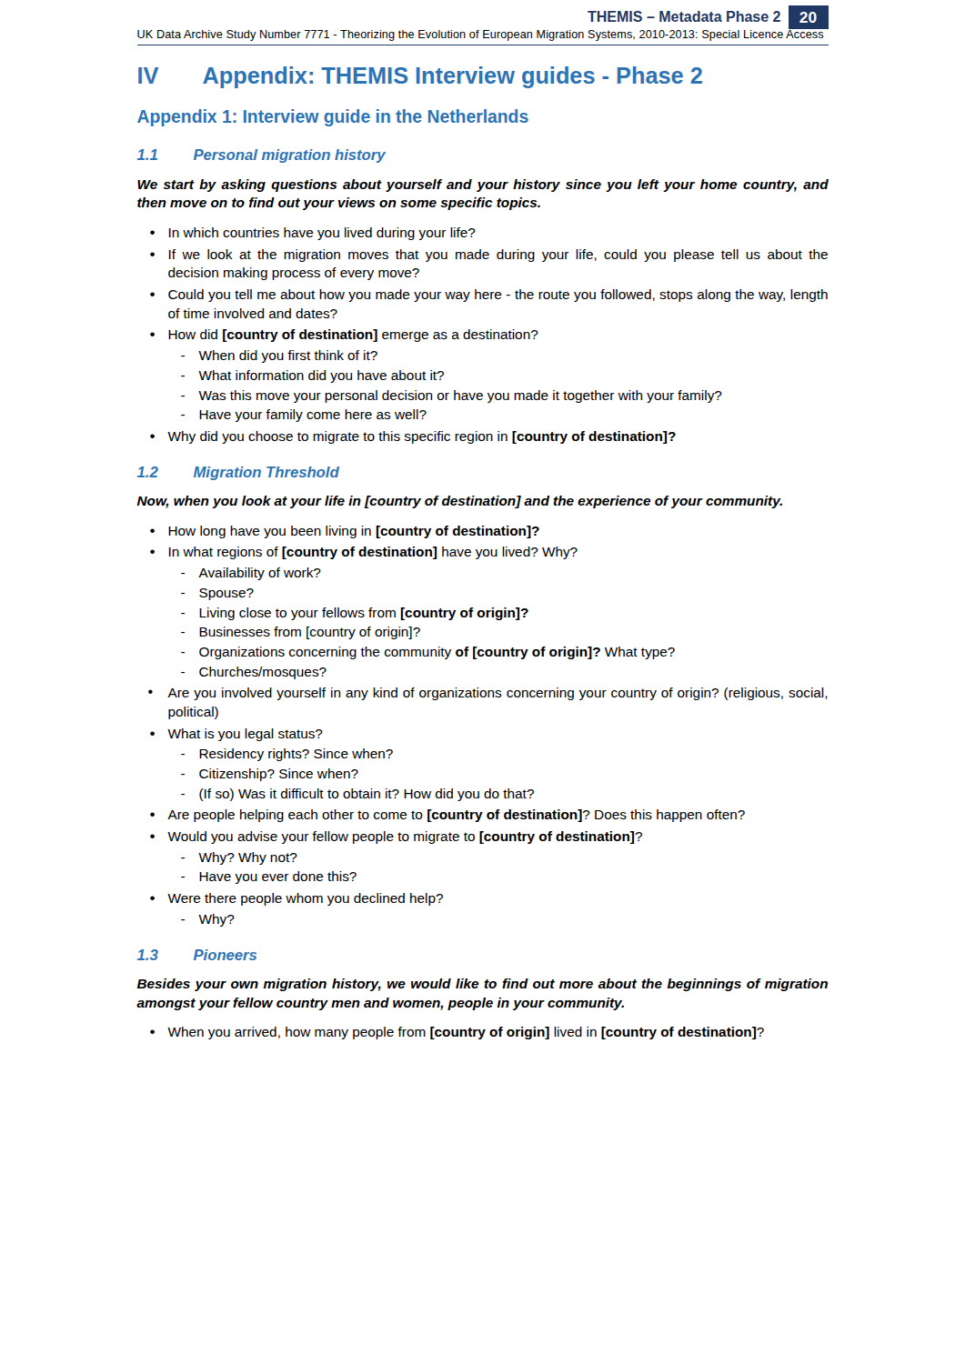THEMIS – Metadata Phase 2
20
UK Data Archive Study Number 7771 - Theorizing the Evolution of European Migration Systems, 2010-2013: Special Licence Access
IVAppendix: THEMIS Interview guides - Phase 2
Appendix 1: Interview guide in the Netherlands
1.1 Personal migration history
We start by asking questions about yourself and your history since you left your home country, and then move on to find out your views on some specific topics.
In which countries have you lived during your life?
If we look at the migration moves that you made during your life, could you please tell us about the decision making process of every move?
Could you tell me about how you made your way here - the route you followed, stops along the way, length of time involved and dates?
How did [country of destination] emerge as a destination?
When did you first think of it?
What information did you have about it?
Was this move your personal decision or have you made it together with your family?
Have your family come here as well?
Why did you choose to migrate to this specific region in [country of destination]?
1.2 Migration Threshold
Now, when you look at your life in [country of destination] and the experience of your community.
How long have you been living in [country of destination]?
In what regions of [country of destination] have you lived? Why?
Availability of work?
Spouse?
Living close to your fellows from [country of origin]?
Businesses from [country of origin]?
Organizations concerning the community of [country of origin]? What type?
Churches/mosques?
Are you involved yourself in any kind of organizations concerning your country of origin? (religious, social, political)
What is you legal status?
Residency rights? Since when?
Citizenship? Since when?
(If so) Was it difficult to obtain it? How did you do that?
Are people helping each other to come to [country of destination]? Does this happen often?
Would you advise your fellow people to migrate to [country of destination]?
Why? Why not?
Have you ever done this?
Were there people whom you declined help?
Why?
1.3 Pioneers
Besides your own migration history, we would like to find out more about the beginnings of migration amongst your fellow country men and women, people in your community.
When you arrived, how many people from [country of origin] lived in [country of destination]?